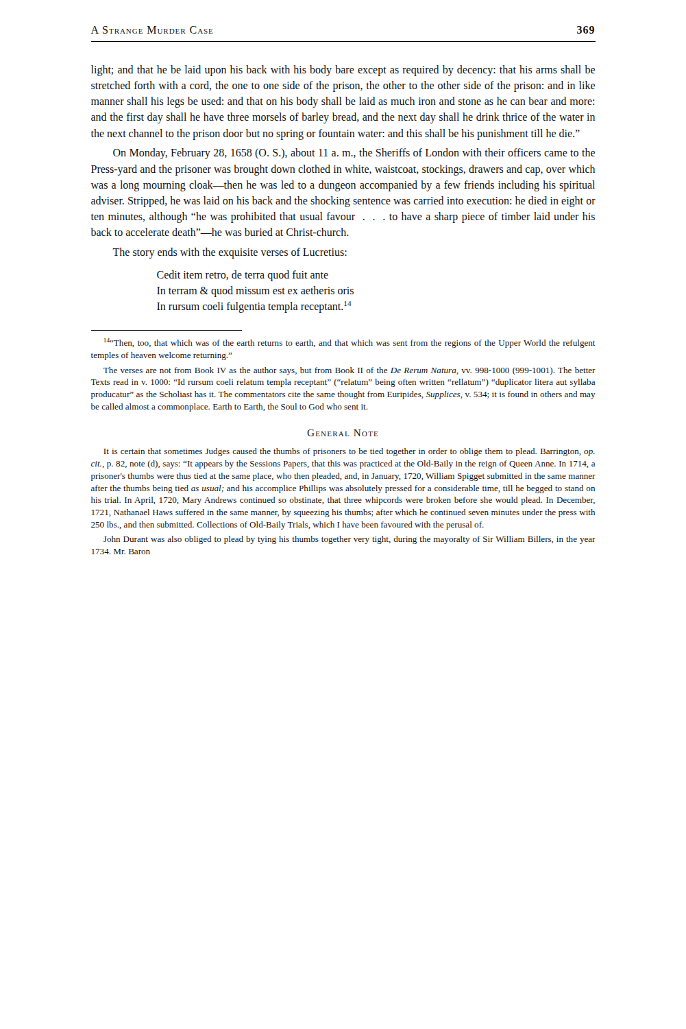A Strange Murder Case
369
light; and that he be laid upon his back with his body bare except as required by decency: that his arms shall be stretched forth with a cord, the one to one side of the prison, the other to the other side of the prison: and in like manner shall his legs be used: and that on his body shall be laid as much iron and stone as he can bear and more: and the first day shall he have three morsels of barley bread, and the next day shall he drink thrice of the water in the next channel to the prison door but no spring or fountain water: and this shall be his punishment till he die.”
On Monday, February 28, 1658 (O. S.), about 11 a. m., the Sheriffs of London with their officers came to the Press-yard and the prisoner was brought down clothed in white, waistcoat, stockings, drawers and cap, over which was a long mourning cloak—then he was led to a dungeon accompanied by a few friends including his spiritual adviser. Stripped, he was laid on his back and the shocking sentence was carried into execution: he died in eight or ten minutes, although “he was prohibited that usual favour . . . to have a sharp piece of timber laid under his back to accelerate death”—he was buried at Christ-church.
The story ends with the exquisite verses of Lucretius:
Cedit item retro, de terra quod fuit ante
In terram & quod missum est ex aetheris oris
In rursum coeli fulgentia templa receptant.14
14“Then, too, that which was of the earth returns to earth, and that which was sent from the regions of the Upper World the refulgent temples of heaven welcome returning.”
The verses are not from Book IV as the author says, but from Book II of the De Rerum Natura, vv. 998-1000 (999-1001). The better Texts read in v. 1000: “Id rursum coeli relatum templa receptant” (“relatum” being often written “rellatum”) “duplicator litera aut syllaba producatur” as the Scholiast has it. The commentators cite the same thought from Euripides, Supplices, v. 534; it is found in others and may be called almost a commonplace. Earth to Earth, the Soul to God who sent it.
General Note
It is certain that sometimes Judges caused the thumbs of prisoners to be tied together in order to oblige them to plead. Barrington, op. cit., p. 82, note (d), says: “It appears by the Sessions Papers, that this was practiced at the Old-Baily in the reign of Queen Anne. In 1714, a prisoner's thumbs were thus tied at the same place, who then pleaded, and, in January, 1720, William Spigget submitted in the same manner after the thumbs being tied as usual; and his accomplice Phillips was absolutely pressed for a considerable time, till he begged to stand on his trial. In April, 1720, Mary Andrews continued so obstinate, that three whipcords were broken before she would plead. In December, 1721, Nathanael Haws suffered in the same manner, by squeezing his thumbs; after which he continued seven minutes under the press with 250 lbs., and then submitted. Collections of Old-Baily Trials, which I have been favoured with the perusal of.
John Durant was also obliged to plead by tying his thumbs together very tight, during the mayoralty of Sir William Billers, in the year 1734. Mr. Baron